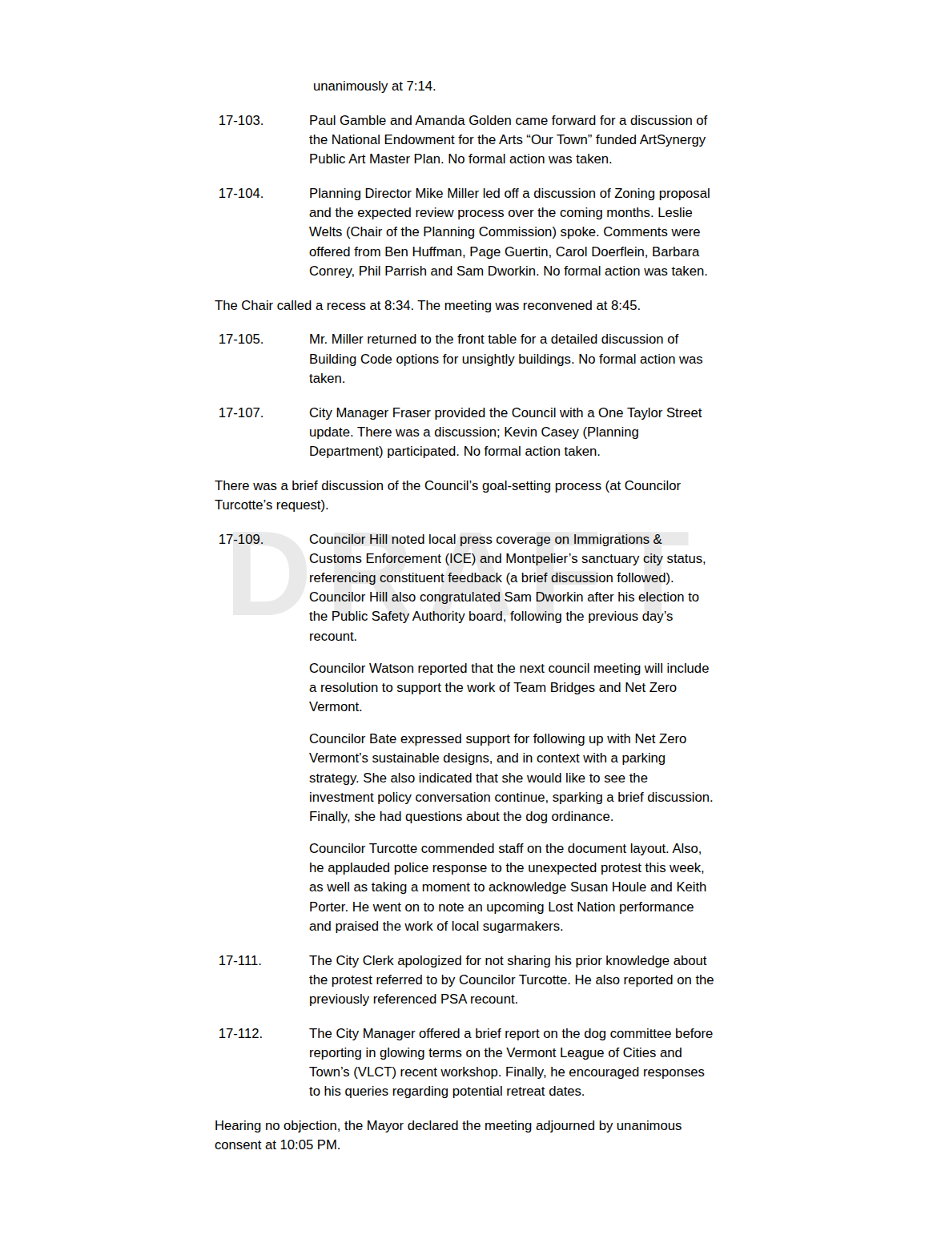DRAFT
unanimously at 7:14.
17-103.
Paul Gamble and Amanda Golden came forward for a discussion of the National Endowment for the Arts “Our Town” funded ArtSynergy Public Art Master Plan. No formal action was taken.
17-104.
Planning Director Mike Miller led off a discussion of Zoning proposal and the expected review process over the coming months. Leslie Welts (Chair of the Planning Commission) spoke. Comments were offered from Ben Huffman, Page Guertin, Carol Doerflein, Barbara Conrey, Phil Parrish and Sam Dworkin. No formal action was taken.
The Chair called a recess at 8:34. The meeting was reconvened at 8:45.
17-105.
Mr. Miller returned to the front table for a detailed discussion of Building Code options for unsightly buildings. No formal action was taken.
17-107.
City Manager Fraser provided the Council with a One Taylor Street update. There was a discussion; Kevin Casey (Planning Department) participated. No formal action taken.
There was a brief discussion of the Council’s goal-setting process (at Councilor Turcotte’s request).
17-109.
Councilor Hill noted local press coverage on Immigrations & Customs Enforcement (ICE) and Montpelier’s sanctuary city status, referencing constituent feedback (a brief discussion followed). Councilor Hill also congratulated Sam Dworkin after his election to the Public Safety Authority board, following the previous day’s recount.
Councilor Watson reported that the next council meeting will include a resolution to support the work of Team Bridges and Net Zero Vermont.
Councilor Bate expressed support for following up with Net Zero Vermont’s sustainable designs, and in context with a parking strategy. She also indicated that she would like to see the investment policy conversation continue, sparking a brief discussion. Finally, she had questions about the dog ordinance.
Councilor Turcotte commended staff on the document layout. Also, he applauded police response to the unexpected protest this week, as well as taking a moment to acknowledge Susan Houle and Keith Porter. He went on to note an upcoming Lost Nation performance and praised the work of local sugarmakers.
17-111.
The City Clerk apologized for not sharing his prior knowledge about the protest referred to by Councilor Turcotte. He also reported on the previously referenced PSA recount.
17-112.
The City Manager offered a brief report on the dog committee before reporting in glowing terms on the Vermont League of Cities and Town’s (VLCT) recent workshop. Finally, he encouraged responses to his queries regarding potential retreat dates.
Hearing no objection, the Mayor declared the meeting adjourned by unanimous consent at 10:05 PM.